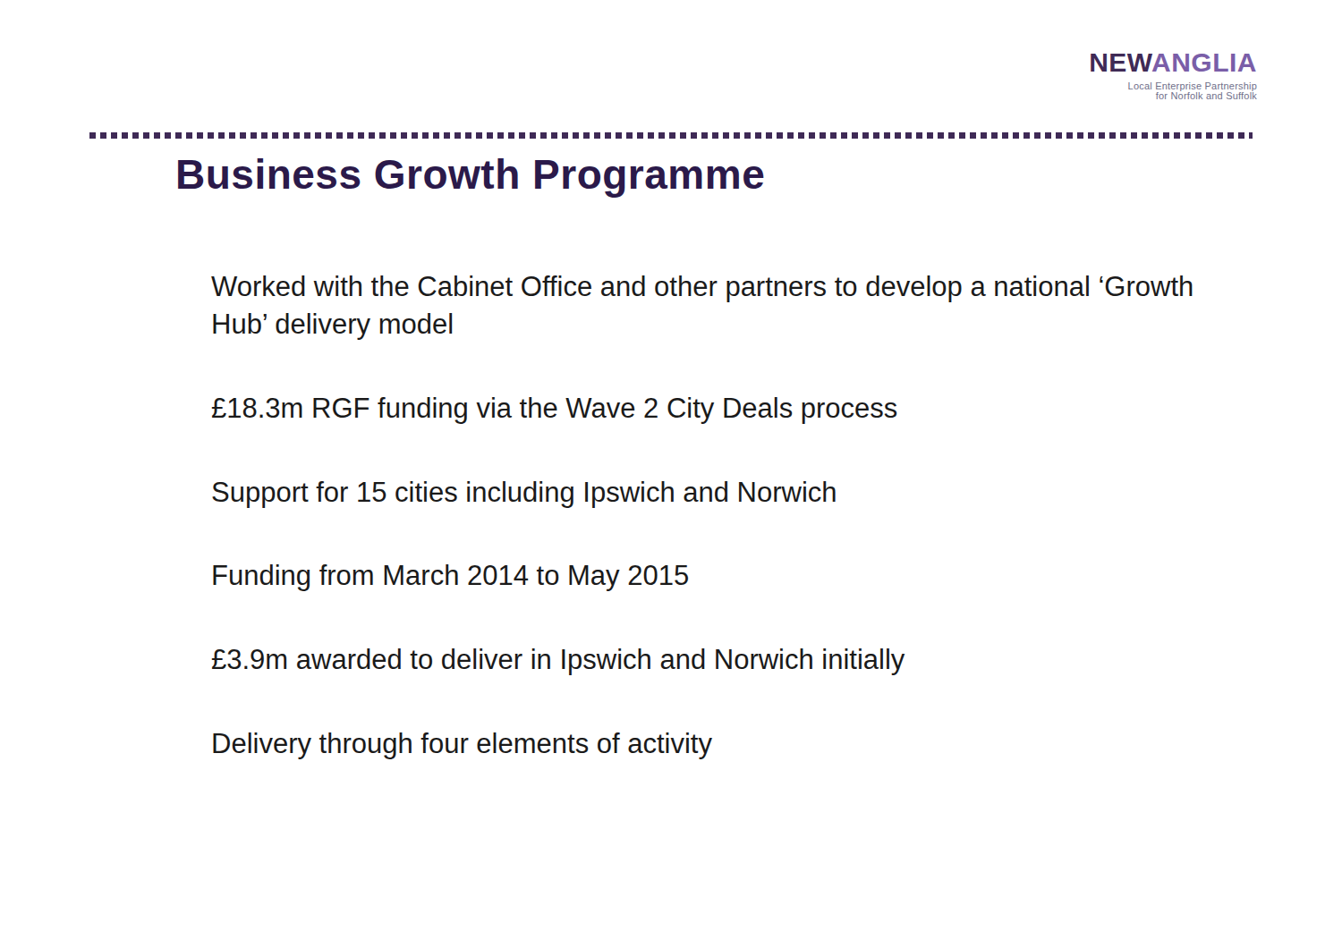NEWANGLIA
Local Enterprise Partnership
for Norfolk and Suffolk
Business Growth Programme
Worked with the Cabinet Office and other partners to develop a national ‘Growth Hub’ delivery model
£18.3m RGF funding via the Wave 2 City Deals process
Support for 15 cities including Ipswich and Norwich
Funding from March 2014 to May 2015
£3.9m awarded to deliver in Ipswich and Norwich initially
Delivery through four elements of activity